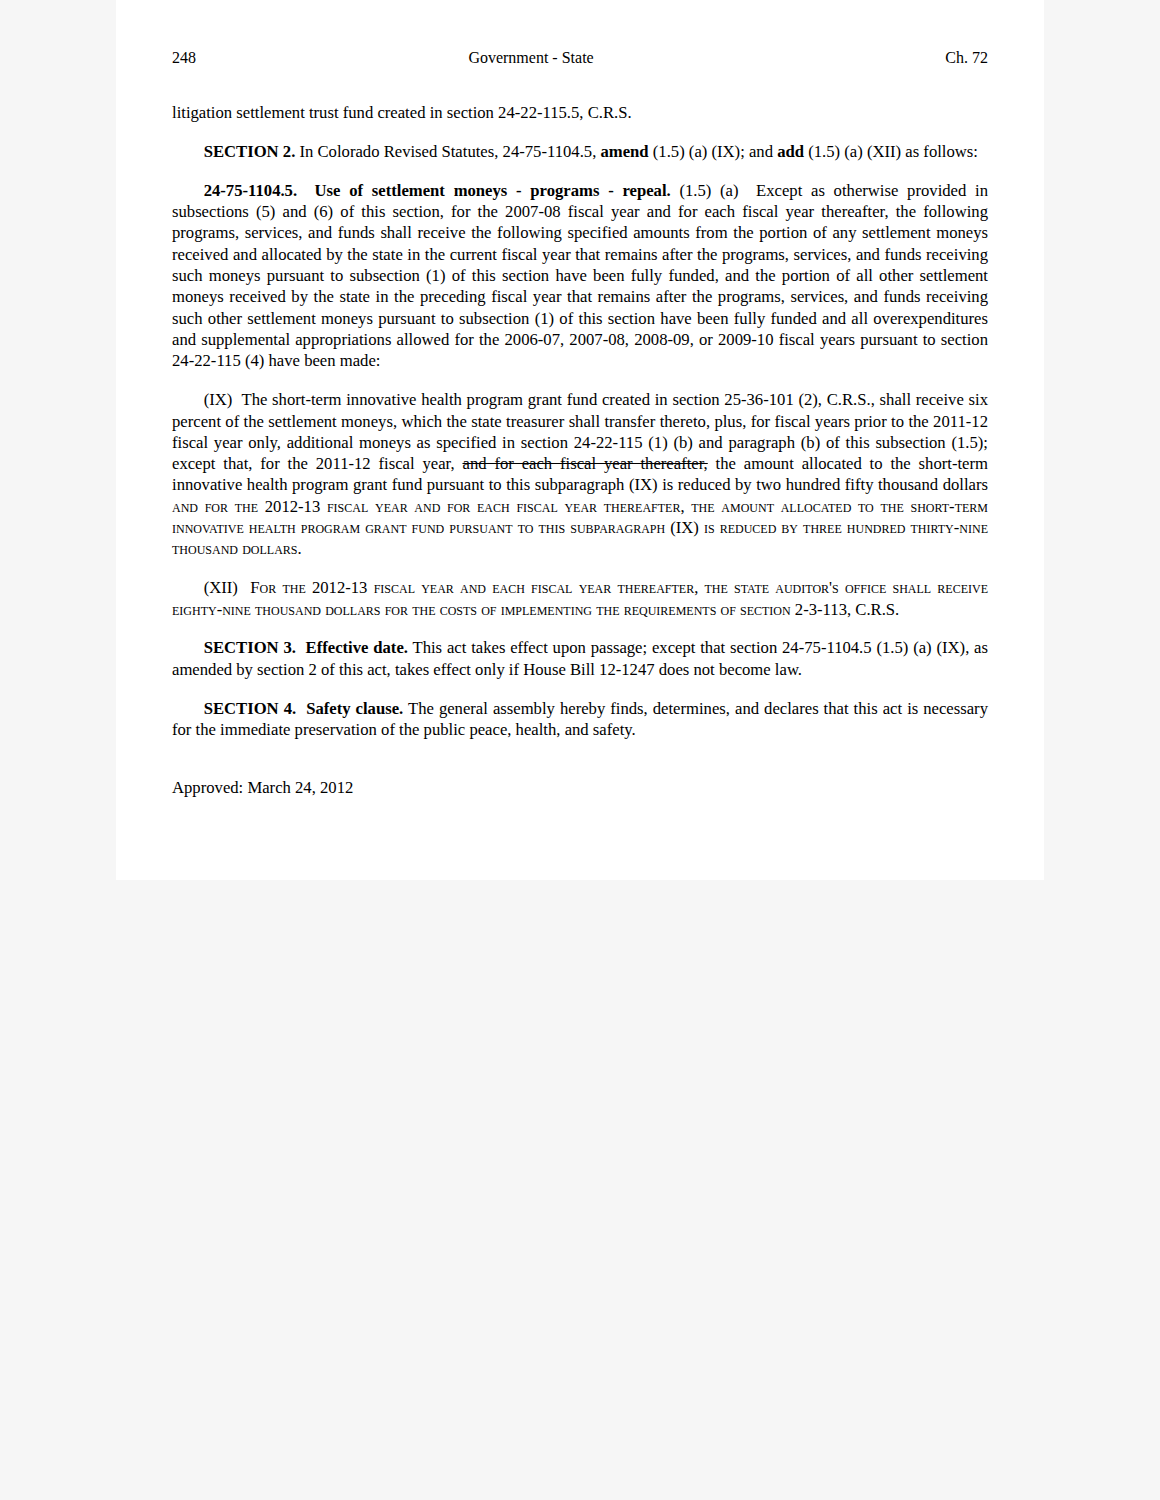248
Government - State
Ch. 72
litigation settlement trust fund created in section 24-22-115.5, C.R.S.
SECTION 2. In Colorado Revised Statutes, 24-75-1104.5, amend (1.5) (a) (IX); and add (1.5) (a) (XII) as follows:
24-75-1104.5. Use of settlement moneys - programs - repeal. (1.5) (a) Except as otherwise provided in subsections (5) and (6) of this section, for the 2007-08 fiscal year and for each fiscal year thereafter, the following programs, services, and funds shall receive the following specified amounts from the portion of any settlement moneys received and allocated by the state in the current fiscal year that remains after the programs, services, and funds receiving such moneys pursuant to subsection (1) of this section have been fully funded, and the portion of all other settlement moneys received by the state in the preceding fiscal year that remains after the programs, services, and funds receiving such other settlement moneys pursuant to subsection (1) of this section have been fully funded and all overexpenditures and supplemental appropriations allowed for the 2006-07, 2007-08, 2008-09, or 2009-10 fiscal years pursuant to section 24-22-115 (4) have been made:
(IX) The short-term innovative health program grant fund created in section 25-36-101 (2), C.R.S., shall receive six percent of the settlement moneys, which the state treasurer shall transfer thereto, plus, for fiscal years prior to the 2011-12 fiscal year only, additional moneys as specified in section 24-22-115 (1) (b) and paragraph (b) of this subsection (1.5); except that, for the 2011-12 fiscal year, and for each fiscal year thereafter, the amount allocated to the short-term innovative health program grant fund pursuant to this subparagraph (IX) is reduced by two hundred fifty thousand dollars and for the 2012-13 fiscal year and for each fiscal year thereafter, the amount allocated to the short-term innovative health program grant fund pursuant to this subparagraph (IX) is reduced by three hundred thirty-nine thousand dollars.
(XII) For the 2012-13 fiscal year and each fiscal year thereafter, the state auditor's office shall receive eighty-nine thousand dollars for the costs of implementing the requirements of section 2-3-113, C.R.S.
SECTION 3. Effective date. This act takes effect upon passage; except that section 24-75-1104.5 (1.5) (a) (IX), as amended by section 2 of this act, takes effect only if House Bill 12-1247 does not become law.
SECTION 4. Safety clause. The general assembly hereby finds, determines, and declares that this act is necessary for the immediate preservation of the public peace, health, and safety.
Approved: March 24, 2012